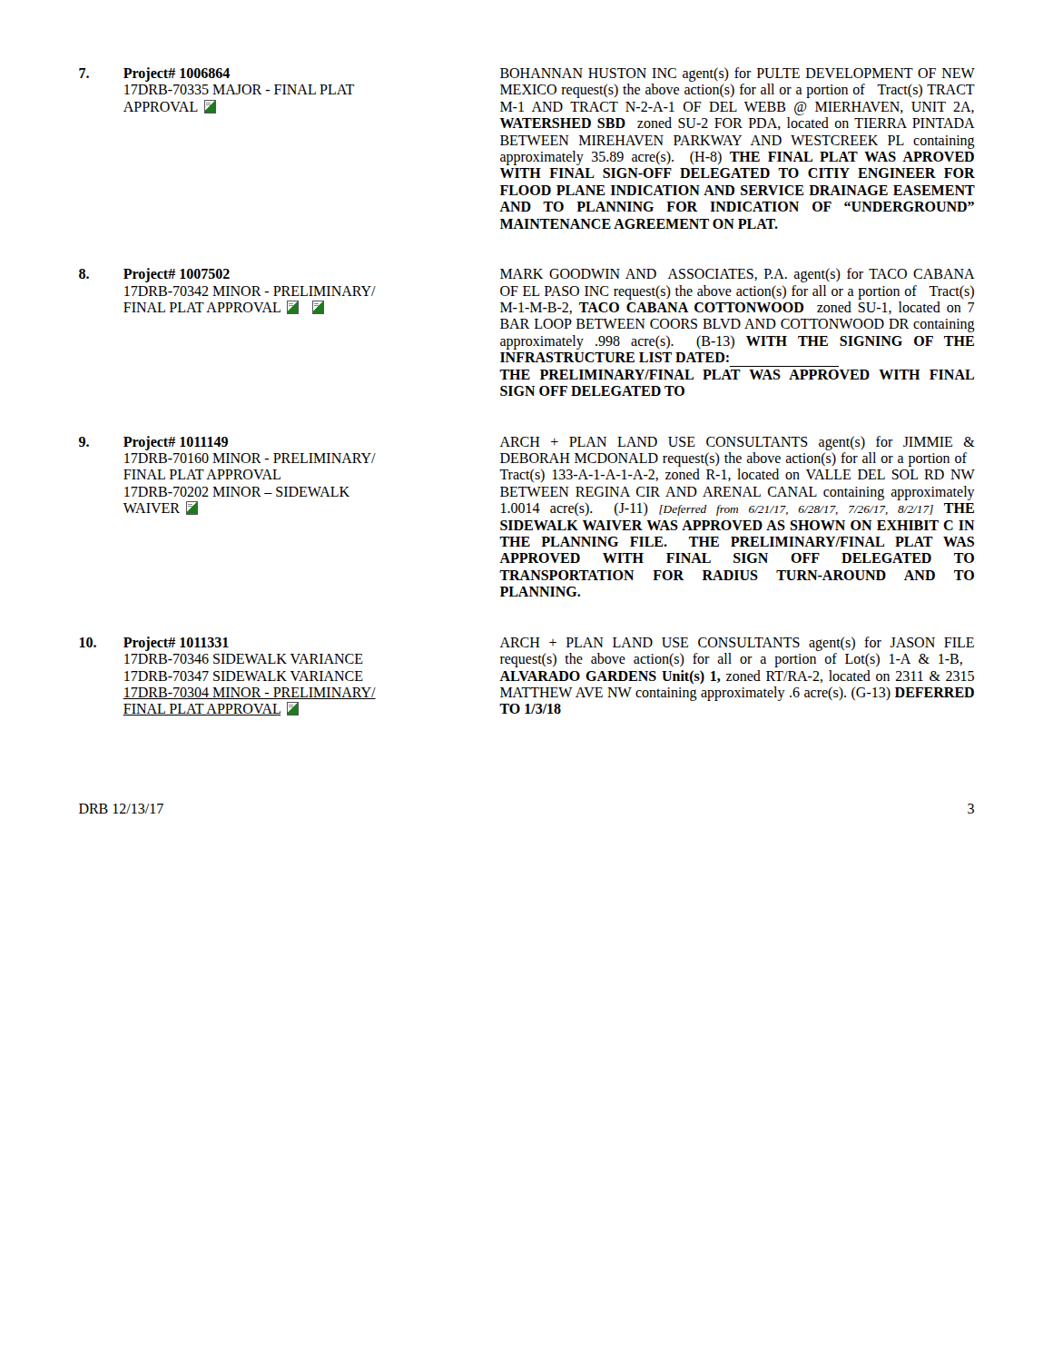| 7. | Project# 1006864 17DRB-70335 MAJOR - FINAL PLAT APPROVAL | BOHANNAN HUSTON INC agent(s) for PULTE DEVELOPMENT OF NEW MEXICO request(s) the above action(s) for all or a portion of Tract(s) TRACT M-1 AND TRACT N-2-A-1 OF DEL WEBB @ MIERHAVEN, UNIT 2A, WATERSHED SBD zoned SU-2 FOR PDA, located on TIERRA PINTADA BETWEEN MIREHAVEN PARKWAY AND WESTCREEK PL containing approximately 35.89 acre(s). (H-8) THE FINAL PLAT WAS APROVED WITH FINAL SIGN-OFF DELEGATED TO CITIY ENGINEER FOR FLOOD PLANE INDICATION AND SERVICE DRAINAGE EASEMENT AND TO PLANNING FOR INDICATION OF “UNDERGROUND” MAINTENANCE AGREEMENT ON PLAT. |
| 8. | Project# 1007502 17DRB-70342 MINOR - PRELIMINARY/ FINAL PLAT APPROVAL | MARK GOODWIN AND ASSOCIATES, P.A. agent(s) for TACO CABANA OF EL PASO INC request(s) the above action(s) for all or a portion of Tract(s) M-1-M-B-2, TACO CABANA COTTONWOOD zoned SU-1, located on 7 BAR LOOP BETWEEN COORS BLVD AND COTTONWOOD DR containing approximately .998 acre(s). (B-13) WITH THE SIGNING OF THE INFRASTRUCTURE LIST DATED: THE PRELIMINARY/FINAL PLAT WAS APPROVED WITH FINAL SIGN OFF DELEGATED TO |
| 9. | Project# 1011149 17DRB-70160 MINOR - PRELIMINARY/ FINAL PLAT APPROVAL 17DRB-70202 MINOR – SIDEWALK WAIVER | ARCH + PLAN LAND USE CONSULTANTS agent(s) for JIMMIE & DEBORAH MCDONALD request(s) the above action(s) for all or a portion of Tract(s) 133-A-1-A-1-A-2, zoned R-1, located on VALLE DEL SOL RD NW BETWEEN REGINA CIR AND ARENAL CANAL containing approximately 1.0014 acre(s). (J-11) [Deferred from 6/21/17, 6/28/17, 7/26/17, 8/2/17] THE SIDEWALK WAIVER WAS APPROVED AS SHOWN ON EXHIBIT C IN THE PLANNING FILE. THE PRELIMINARY/FINAL PLAT WAS APPROVED WITH FINAL SIGN OFF DELEGATED TO TRANSPORTATION FOR RADIUS TURN-AROUND AND TO PLANNING. |
| 10. | Project# 1011331 17DRB-70346 SIDEWALK VARIANCE 17DRB-70347 SIDEWALK VARIANCE 17DRB-70304 MINOR - PRELIMINARY/ FINAL PLAT APPROVAL | ARCH + PLAN LAND USE CONSULTANTS agent(s) for JASON FILE request(s) the above action(s) for all or a portion of Lot(s) 1-A & 1-B, ALVARADO GARDENS Unit(s) 1, zoned RT/RA-2, located on 2311 & 2315 MATTHEW AVE NW containing approximately .6 acre(s). (G-13) DEFERRED TO 1/3/18 |
DRB 12/13/17
3